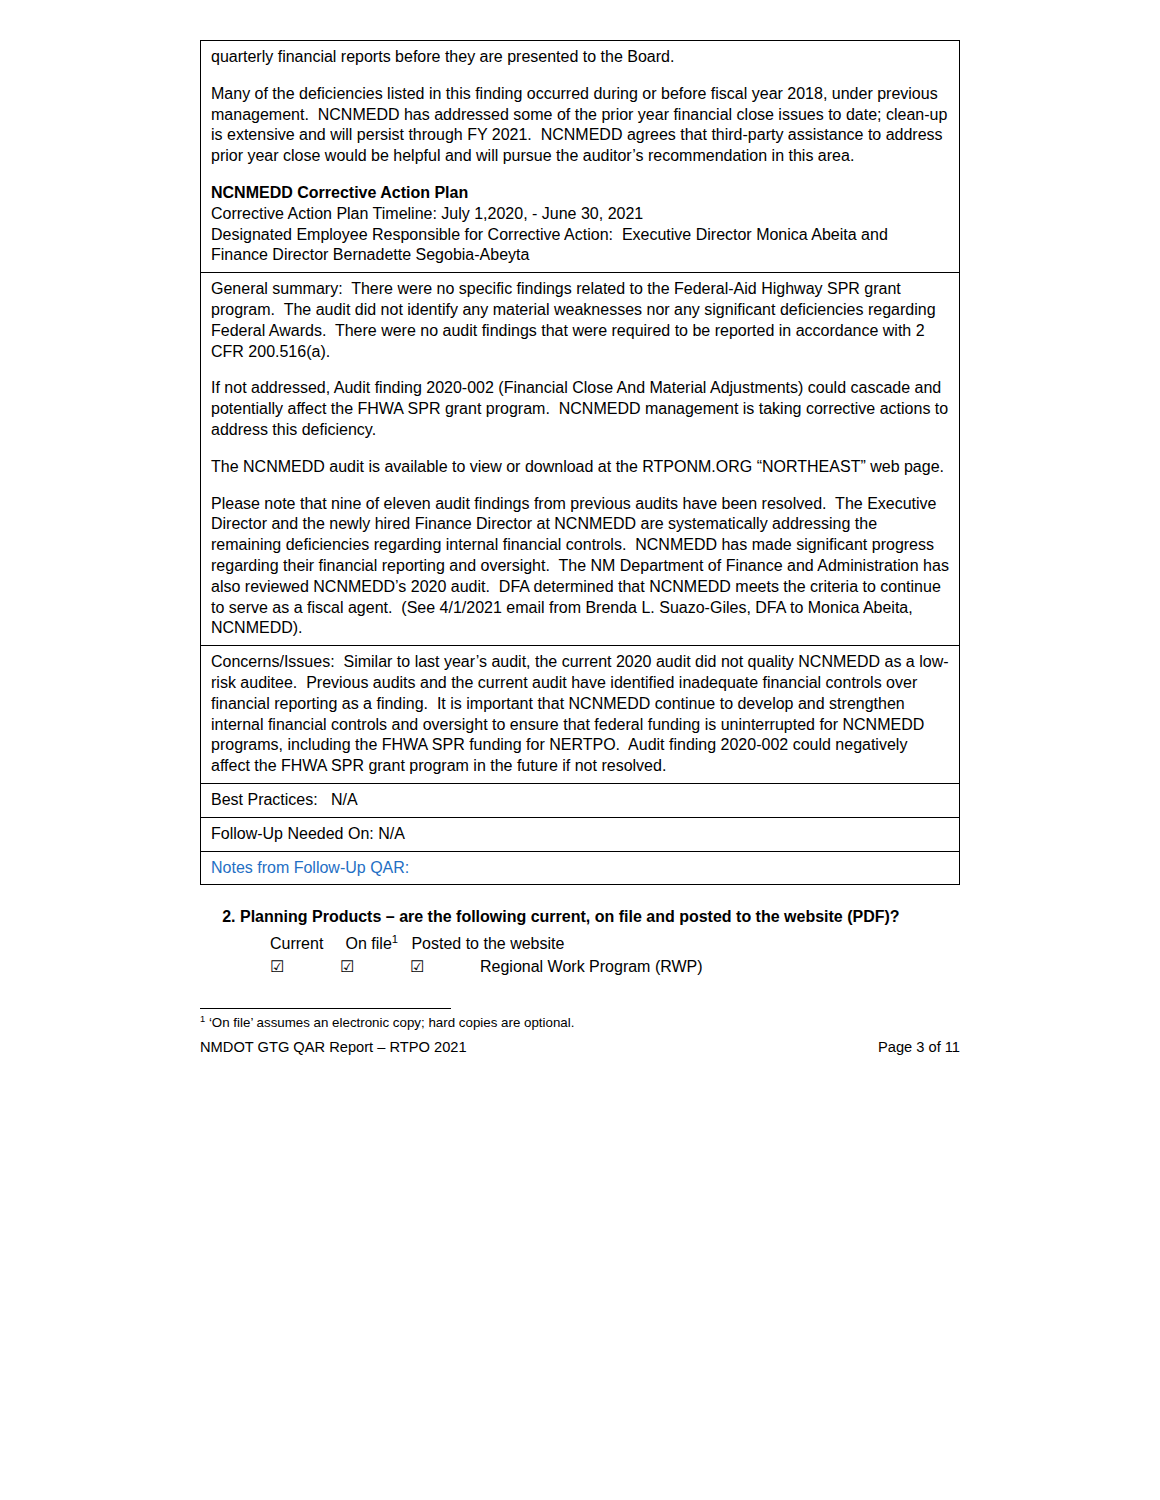| quarterly financial reports before they are presented to the Board. Many of the deficiencies listed in this finding occurred during or before fiscal year 2018, under previous management. NCNMEDD has addressed some of the prior year financial close issues to date; clean-up is extensive and will persist through FY 2021. NCNMEDD agrees that third-party assistance to address prior year close would be helpful and will pursue the auditor’s recommendation in this area. NCNMEDD Corrective Action Plan Corrective Action Plan Timeline: July 1,2020, - June 30, 2021 Designated Employee Responsible for Corrective Action: Executive Director Monica Abeita and Finance Director Bernadette Segobia-Abeyta |
| General summary: There were no specific findings related to the Federal-Aid Highway SPR grant program. The audit did not identify any material weaknesses nor any significant deficiencies regarding Federal Awards. There were no audit findings that were required to be reported in accordance with 2 CFR 200.516(a). If not addressed, Audit finding 2020-002 (Financial Close And Material Adjustments) could cascade and potentially affect the FHWA SPR grant program. NCNMEDD management is taking corrective actions to address this deficiency. The NCNMEDD audit is available to view or download at the RTPONM.ORG “NORTHEAST” web page. Please note that nine of eleven audit findings from previous audits have been resolved. The Executive Director and the newly hired Finance Director at NCNMEDD are systematically addressing the remaining deficiencies regarding internal financial controls. NCNMEDD has made significant progress regarding their financial reporting and oversight. The NM Department of Finance and Administration has also reviewed NCNMEDD’s 2020 audit. DFA determined that NCNMEDD meets the criteria to continue to serve as a fiscal agent. (See 4/1/2021 email from Brenda L. Suazo-Giles, DFA to Monica Abeita, NCNMEDD). |
| Concerns/Issues: Similar to last year’s audit, the current 2020 audit did not quality NCNMEDD as a low-risk auditee. Previous audits and the current audit have identified inadequate financial controls over financial reporting as a finding. It is important that NCNMEDD continue to develop and strengthen internal financial controls and oversight to ensure that federal funding is uninterrupted for NCNMEDD programs, including the FHWA SPR funding for NERTPO. Audit finding 2020-002 could negatively affect the FHWA SPR grant program in the future if not resolved. |
| Best Practices: N/A |
| Follow-Up Needed On: N/A |
| Notes from Follow-Up QAR: |
Planning Products – are the following current, on file and posted to the website (PDF)?
Current On file1 Posted to the website
☑☑☑Regional Work Program (RWP)
1 ‘On file’ assumes an electronic copy; hard copies are optional.
NMDOT GTG QAR Report – RTPO 2021 Page 3 of 11